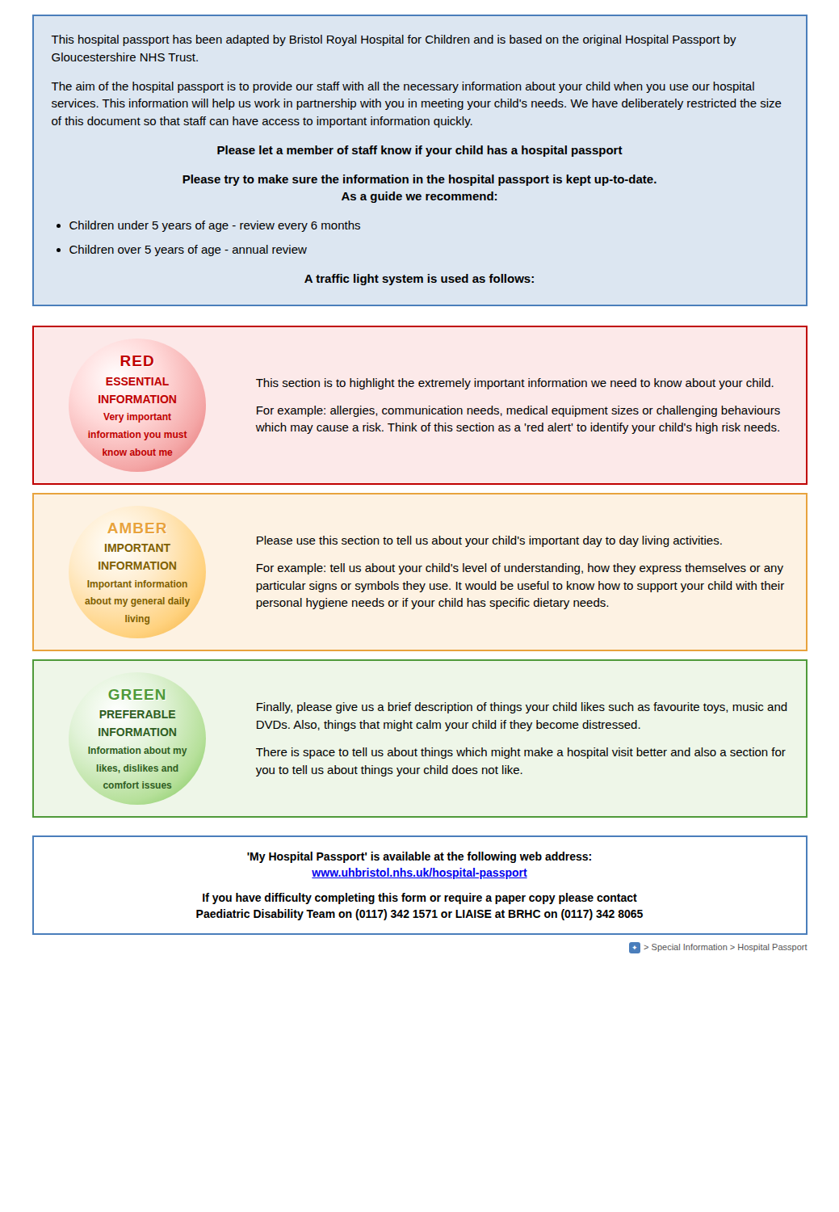This hospital passport has been adapted by Bristol Royal Hospital for Children and is based on the original Hospital Passport by Gloucestershire NHS Trust.
The aim of the hospital passport is to provide our staff with all the necessary information about your child when you use our hospital services. This information will help us work in partnership with you in meeting your child's needs. We have deliberately restricted the size of this document so that staff can have access to important information quickly.
Please let a member of staff know if your child has a hospital passport
Please try to make sure the information in the hospital passport is kept up-to-date.
As a guide we recommend:
Children under 5 years of age - review every 6 months
Children over 5 years of age - annual review
A traffic light system is used as follows:
| RED ESSENTIAL INFORMATION Very important information you must know about me | This section is to highlight the extremely important information we need to know about your child. For example: allergies, communication needs, medical equipment sizes or challenging behaviours which may cause a risk. Think of this section as a 'red alert' to identify your child's high risk needs. |
| AMBER IMPORTANT INFORMATION Important information about my general daily living | Please use this section to tell us about your child's important day to day living activities. For example: tell us about your child's level of understanding, how they express themselves or any particular signs or symbols they use. It would be useful to know how to support your child with their personal hygiene needs or if your child has specific dietary needs. |
| GREEN PREFERABLE INFORMATION Information about my likes, dislikes and comfort issues | Finally, please give us a brief description of things your child likes such as favourite toys, music and DVDs. Also, things that might calm your child if they become distressed. There is space to tell us about things which might make a hospital visit better and also a section for you to tell us about things your child does not like. |
'My Hospital Passport' is available at the following web address:
www.uhbristol.nhs.uk/hospital-passport
If you have difficulty completing this form or require a paper copy please contact
Paediatric Disability Team on (0117) 342 1571 or LIAISE at BRHC on (0117) 342 8065
✦> Special Information > Hospital Passport